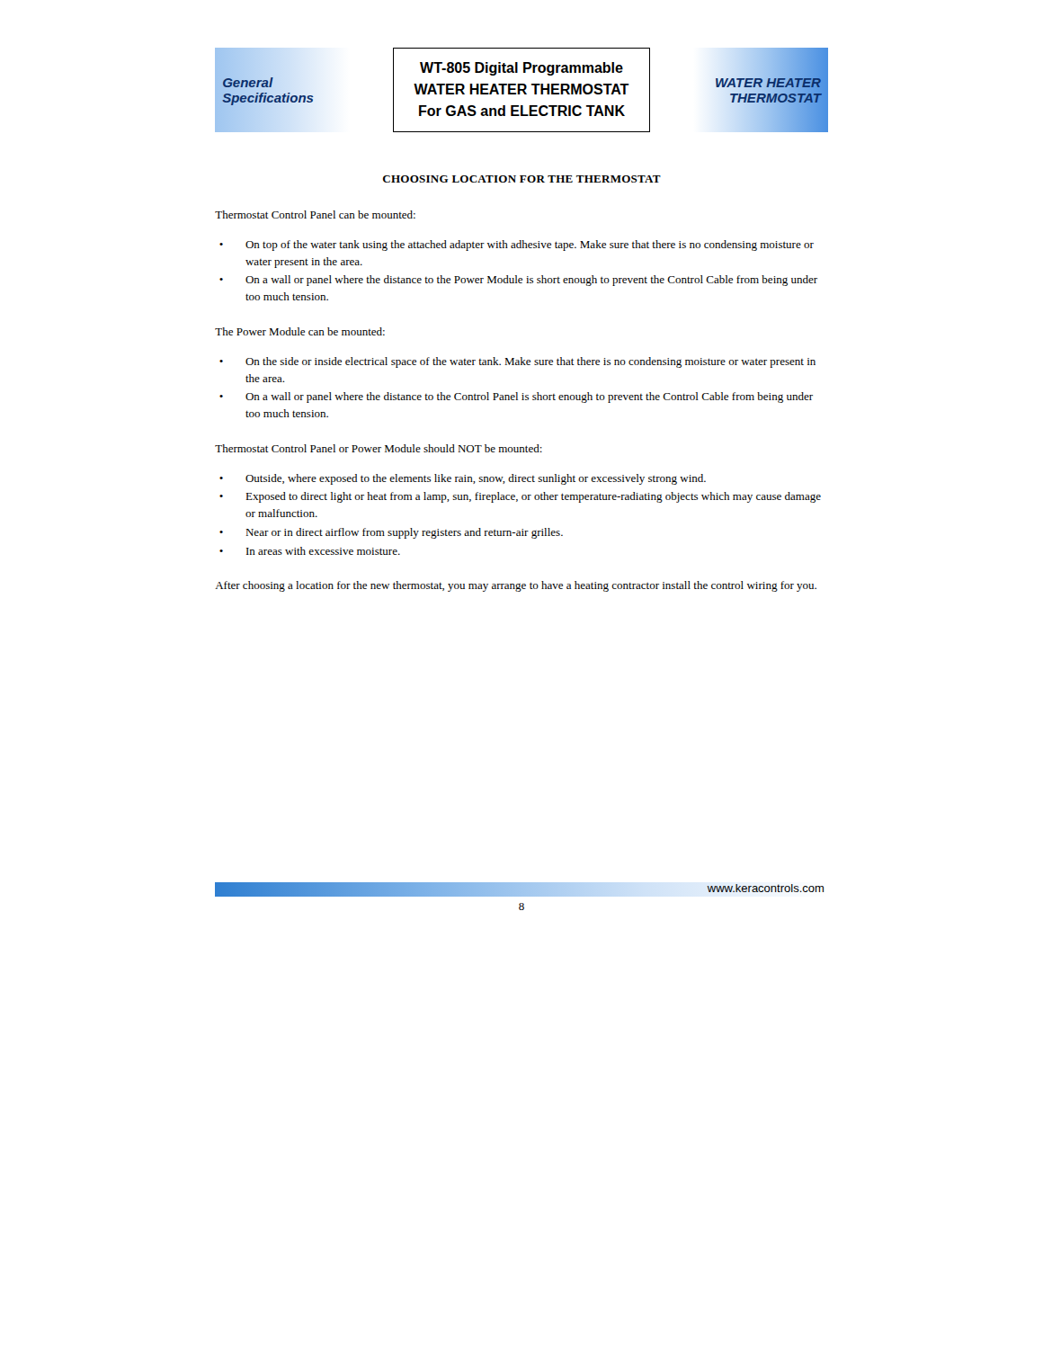General
Specifications
WT-805 Digital Programmable WATER HEATER THERMOSTAT For GAS and ELECTRIC TANK
WATER HEATER
THERMOSTAT
CHOOSING LOCATION FOR THE THERMOSTAT
Thermostat Control Panel can be mounted:
On top of the water tank using the attached adapter with adhesive tape. Make sure that there is no condensing moisture or water present in the area.
On a wall or panel where the distance to the Power Module is short enough to prevent the Control Cable from being under too much tension.
The Power Module can be mounted:
On the side or inside electrical space of the water tank. Make sure that there is no condensing moisture or water present in the area.
On a wall or panel where the distance to the Control Panel is short enough to prevent the Control Cable from being under too much tension.
Thermostat Control Panel or Power Module should NOT be mounted:
Outside, where exposed to the elements like rain, snow, direct sunlight or excessively strong wind.
Exposed to direct light or heat from a lamp, sun, fireplace, or other temperature-radiating objects which may cause damage or malfunction.
Near or in direct airflow from supply registers and return-air grilles.
In areas with excessive moisture.
After choosing a location for the new thermostat, you may arrange to have a heating contractor install the control wiring for you.
www.keracontrols.com
8